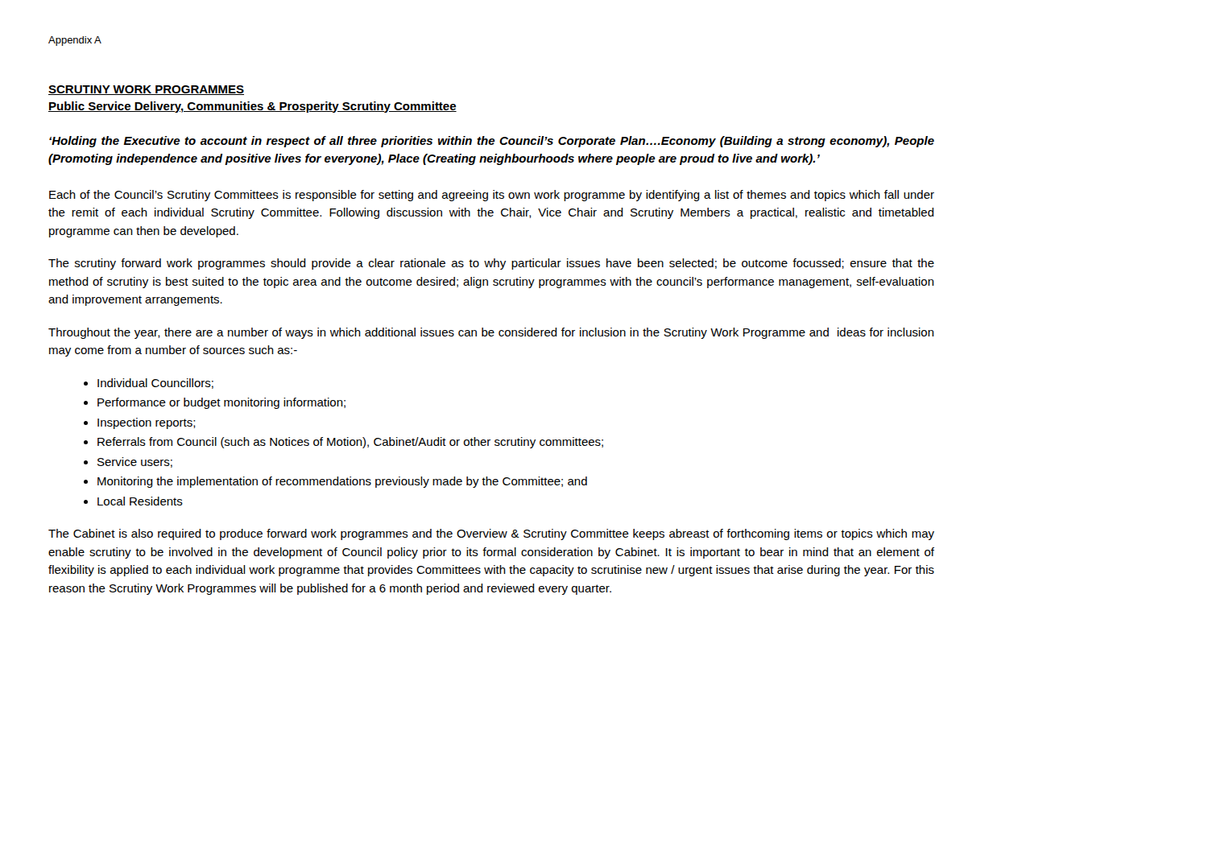Appendix A
SCRUTINY WORK PROGRAMMESPublic Service Delivery, Communities & Prosperity Scrutiny Committee
‘Holding the Executive to account in respect of all three priorities within the Council’s Corporate Plan….Economy (Building a strong economy), People (Promoting independence and positive lives for everyone), Place (Creating neighbourhoods where people are proud to live and work).’
Each of the Council’s Scrutiny Committees is responsible for setting and agreeing its own work programme by identifying a list of themes and topics which fall under the remit of each individual Scrutiny Committee. Following discussion with the Chair, Vice Chair and Scrutiny Members a practical, realistic and timetabled programme can then be developed.
The scrutiny forward work programmes should provide a clear rationale as to why particular issues have been selected; be outcome focussed; ensure that the method of scrutiny is best suited to the topic area and the outcome desired; align scrutiny programmes with the council’s performance management, self-evaluation and improvement arrangements.
Throughout the year, there are a number of ways in which additional issues can be considered for inclusion in the Scrutiny Work Programme and ideas for inclusion may come from a number of sources such as:-
Individual Councillors;
Performance or budget monitoring information;
Inspection reports;
Referrals from Council (such as Notices of Motion), Cabinet/Audit or other scrutiny committees;
Service users;
Monitoring the implementation of recommendations previously made by the Committee; and
Local Residents
The Cabinet is also required to produce forward work programmes and the Overview & Scrutiny Committee keeps abreast of forthcoming items or topics which may enable scrutiny to be involved in the development of Council policy prior to its formal consideration by Cabinet. It is important to bear in mind that an element of flexibility is applied to each individual work programme that provides Committees with the capacity to scrutinise new / urgent issues that arise during the year. For this reason the Scrutiny Work Programmes will be published for a 6 month period and reviewed every quarter.